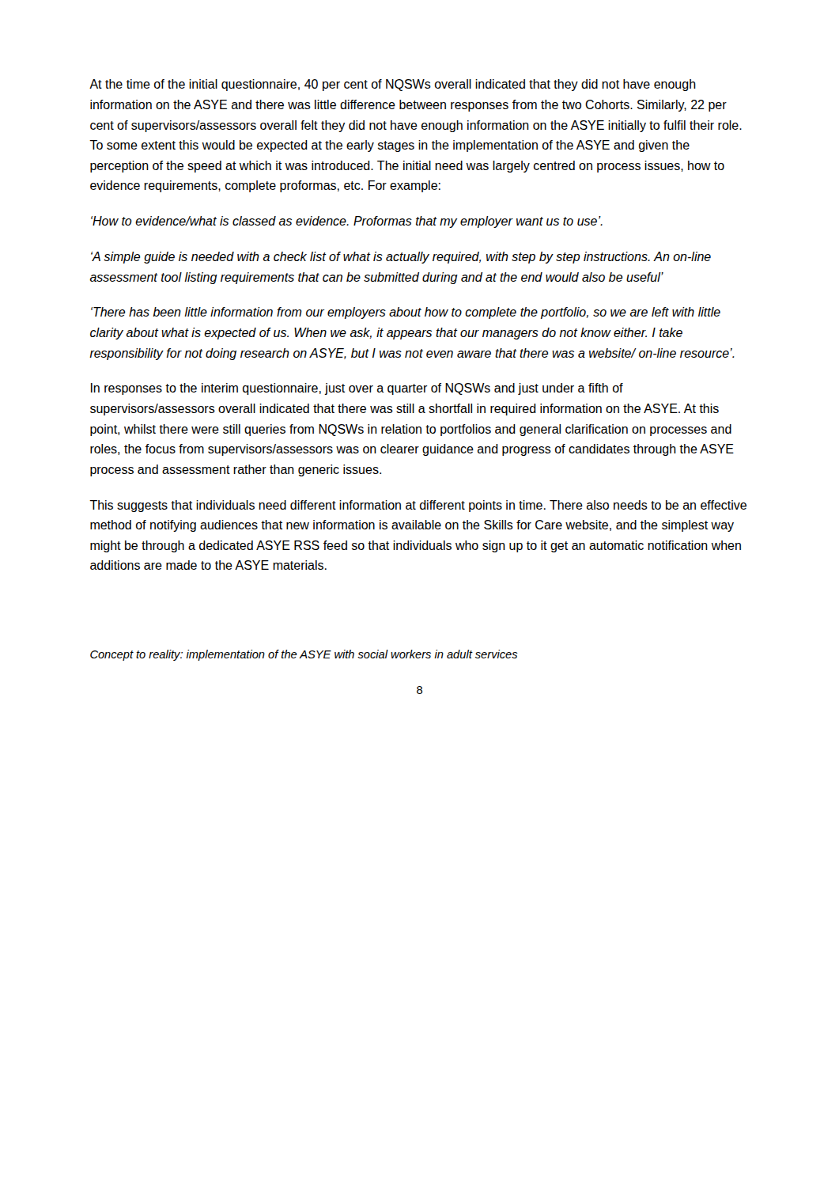At the time of the initial questionnaire, 40 per cent of NQSWs overall indicated that they did not have enough information on the ASYE and there was little difference between responses from the two Cohorts. Similarly, 22 per cent of supervisors/assessors overall felt they did not have enough information on the ASYE initially to fulfil their role. To some extent this would be expected at the early stages in the implementation of the ASYE and given the perception of the speed at which it was introduced. The initial need was largely centred on process issues, how to evidence requirements, complete proformas, etc. For example:
‘How to evidence/what is classed as evidence. Proformas that my employer want us to use’.
‘A simple guide is needed with a check list of what is actually required, with step by step instructions. An on-line assessment tool listing requirements that can be submitted during and at the end would also be useful’
‘There has been little information from our employers about how to complete the portfolio, so we are left with little clarity about what is expected of us. When we ask, it appears that our managers do not know either. I take responsibility for not doing research on ASYE, but I was not even aware that there was a website/ on-line resource’.
In responses to the interim questionnaire, just over a quarter of NQSWs and just under a fifth of supervisors/assessors overall indicated that there was still a shortfall in required information on the ASYE. At this point, whilst there were still queries from NQSWs in relation to portfolios and general clarification on processes and roles, the focus from supervisors/assessors was on clearer guidance and progress of candidates through the ASYE process and assessment rather than generic issues.
This suggests that individuals need different information at different points in time. There also needs to be an effective method of notifying audiences that new information is available on the Skills for Care website, and the simplest way might be through a dedicated ASYE RSS feed so that individuals who sign up to it get an automatic notification when additions are made to the ASYE materials.
Concept to reality: implementation of the ASYE with social workers in adult services
8